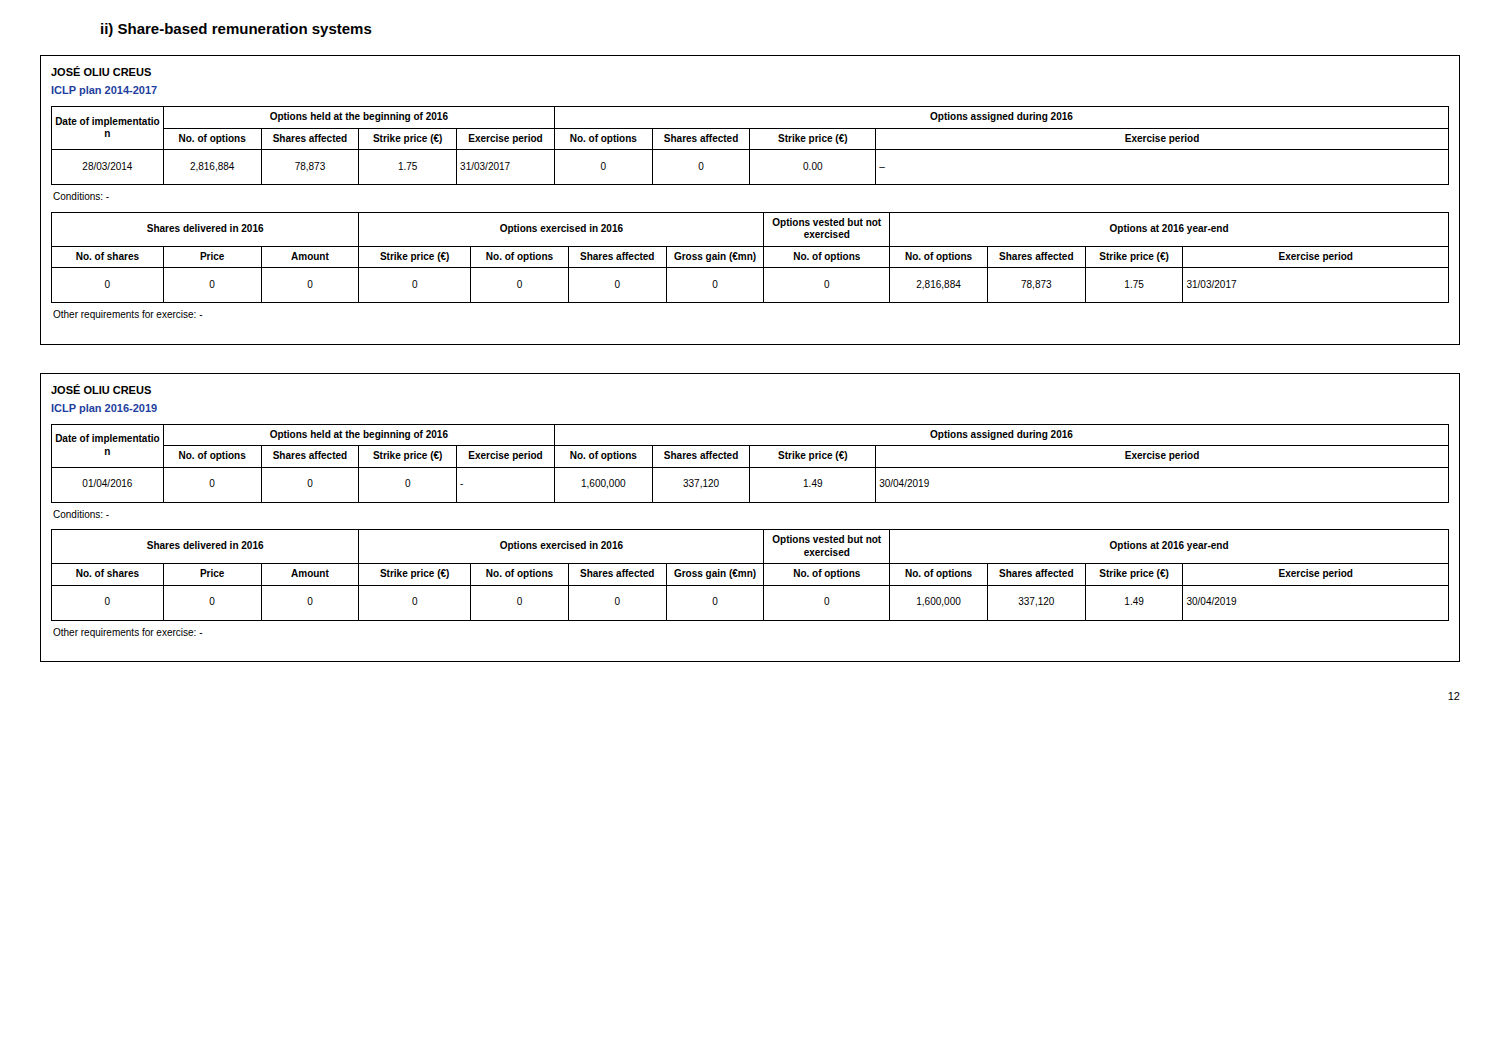ii) Share-based remuneration systems
JOSÉ OLIU CREUS
ICLP plan 2014-2017
| Date of implementatio n | Options held at the beginning of 2016 | Options assigned during 2016 |
| --- | --- | --- |
| No. of options | Shares affected | Strike price (€) | Exercise period | No. of options | Shares affected | Strike price (€) | Exercise period |
| 28/03/2014 | 2,816,884 | 78,873 | 1.75 | 31/03/2017 | 0 | 0 | 0.00 | – |
| Conditions: - |
| Shares delivered in 2016 | Options exercised in 2016 | Options vested but not exercised | Options at 2016 year-end |
| --- | --- | --- | --- |
| No. of shares | Price | Amount | Strike price (€) | No. of options | Shares affected | Gross gain (€mn) | No. of options | No. of options | Shares affected | Strike price (€) | Exercise period |
| 0 | 0 | 0 | 0 | 0 | 0 | 0 | 0 | 2,816,884 | 78,873 | 1.75 | 31/03/2017 |
| Other requirements for exercise: - |
JOSÉ OLIU CREUS
ICLP plan 2016-2019
| Date of implementatio n | Options held at the beginning of 2016 | Options assigned during 2016 |
| --- | --- | --- |
| No. of options | Shares affected | Strike price (€) | Exercise period | No. of options | Shares affected | Strike price (€) | Exercise period |
| 01/04/2016 | 0 | 0 | 0 | - | 1,600,000 | 337,120 | 1.49 | 30/04/2019 |
| Conditions: - |
| Shares delivered in 2016 | Options exercised in 2016 | Options vested but not exercised | Options at 2016 year-end |
| --- | --- | --- | --- |
| No. of shares | Price | Amount | Strike price (€) | No. of options | Shares affected | Gross gain (€mn) | No. of options | No. of options | Shares affected | Strike price (€) | Exercise period |
| 0 | 0 | 0 | 0 | 0 | 0 | 0 | 0 | 1,600,000 | 337,120 | 1.49 | 30/04/2019 |
| Other requirements for exercise: - |
12